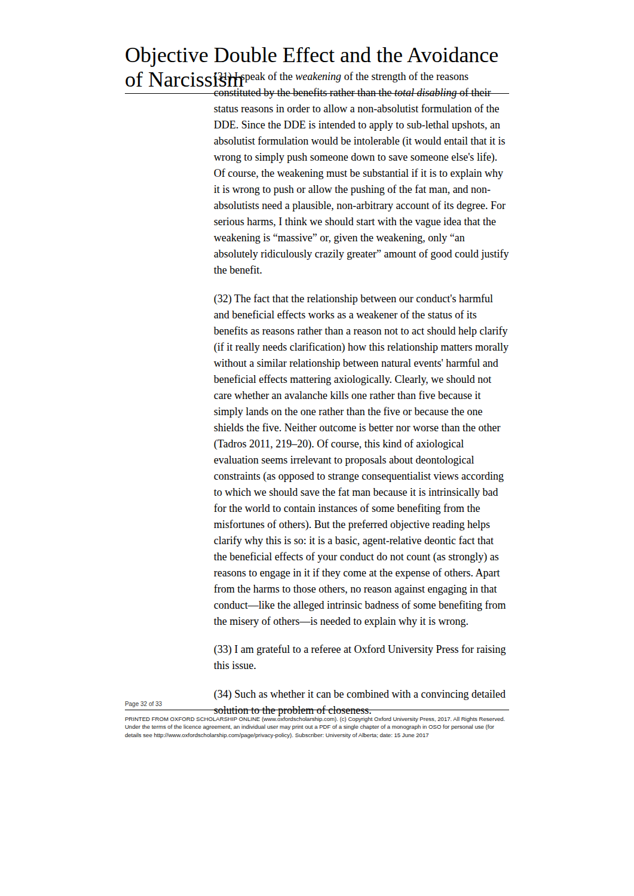Objective Double Effect and the Avoidance of Narcissism
(31) I speak of the weakening of the strength of the reasons constituted by the benefits rather than the total disabling of their status reasons in order to allow a non-absolutist formulation of the DDE. Since the DDE is intended to apply to sub-lethal upshots, an absolutist formulation would be intolerable (it would entail that it is wrong to simply push someone down to save someone else's life). Of course, the weakening must be substantial if it is to explain why it is wrong to push or allow the pushing of the fat man, and non-absolutists need a plausible, non-arbitrary account of its degree. For serious harms, I think we should start with the vague idea that the weakening is “massive” or, given the weakening, only “an absolutely ridiculously crazily greater” amount of good could justify the benefit.
(32) The fact that the relationship between our conduct's harmful and beneficial effects works as a weakener of the status of its benefits as reasons rather than a reason not to act should help clarify (if it really needs clarification) how this relationship matters morally without a similar relationship between natural events' harmful and beneficial effects mattering axiologically. Clearly, we should not care whether an avalanche kills one rather than five because it simply lands on the one rather than the five or because the one shields the five. Neither outcome is better nor worse than the other (Tadros 2011, 219–20). Of course, this kind of axiological evaluation seems irrelevant to proposals about deontological constraints (as opposed to strange consequentialist views according to which we should save the fat man because it is intrinsically bad for the world to contain instances of some benefiting from the misfortunes of others). But the preferred objective reading helps clarify why this is so: it is a basic, agent-relative deontic fact that the beneficial effects of your conduct do not count (as strongly) as reasons to engage in it if they come at the expense of others. Apart from the harms to those others, no reason against engaging in that conduct—like the alleged intrinsic badness of some benefiting from the misery of others—is needed to explain why it is wrong.
(33) I am grateful to a referee at Oxford University Press for raising this issue.
(34) Such as whether it can be combined with a convincing detailed solution to the problem of closeness.
Page 32 of 33
PRINTED FROM OXFORD SCHOLARSHIP ONLINE (www.oxfordscholarship.com). (c) Copyright Oxford University Press, 2017. All Rights Reserved. Under the terms of the licence agreement, an individual user may print out a PDF of a single chapter of a monograph in OSO for personal use (for details see http://www.oxfordscholarship.com/page/privacy-policy). Subscriber: University of Alberta; date: 15 June 2017